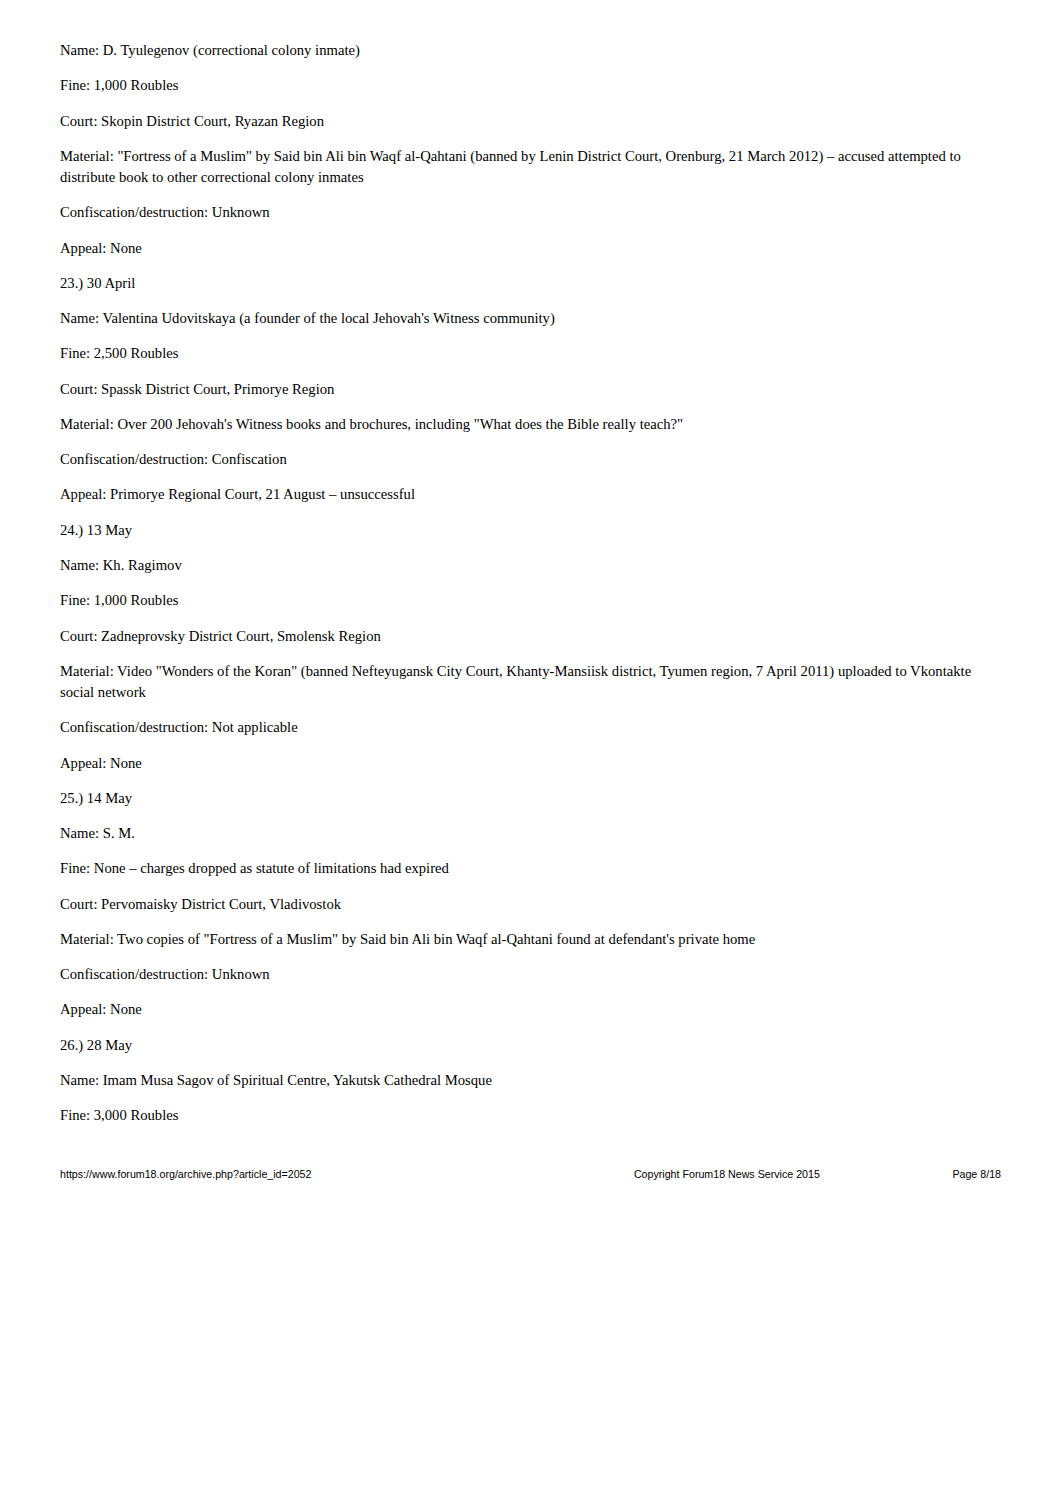Name: D. Tyulegenov (correctional colony inmate)
Fine: 1,000 Roubles
Court: Skopin District Court, Ryazan Region
Material: "Fortress of a Muslim" by Said bin Ali bin Waqf al-Qahtani (banned by Lenin District Court, Orenburg, 21 March 2012) – accused attempted to distribute book to other correctional colony inmates
Confiscation/destruction: Unknown
Appeal: None
23.) 30 April
Name: Valentina Udovitskaya (a founder of the local Jehovah's Witness community)
Fine: 2,500 Roubles
Court: Spassk District Court, Primorye Region
Material: Over 200 Jehovah's Witness books and brochures, including "What does the Bible really teach?"
Confiscation/destruction: Confiscation
Appeal: Primorye Regional Court, 21 August – unsuccessful
24.) 13 May
Name: Kh. Ragimov
Fine: 1,000 Roubles
Court: Zadneprovsky District Court, Smolensk Region
Material: Video "Wonders of the Koran" (banned Nefteyugansk City Court, Khanty-Mansiisk district, Tyumen region, 7 April 2011) uploaded to Vkontakte social network
Confiscation/destruction: Not applicable
Appeal: None
25.) 14 May
Name: S. M.
Fine: None – charges dropped as statute of limitations had expired
Court: Pervomaisky District Court, Vladivostok
Material: Two copies of "Fortress of a Muslim" by Said bin Ali bin Waqf al-Qahtani found at defendant's private home
Confiscation/destruction: Unknown
Appeal: None
26.) 28 May
Name: Imam Musa Sagov of Spiritual Centre, Yakutsk Cathedral Mosque
Fine: 3,000 Roubles
| https://www.forum18.org/archive.php?article_id=2052 | Copyright Forum18 News Service 2015 | Page 8/18 |